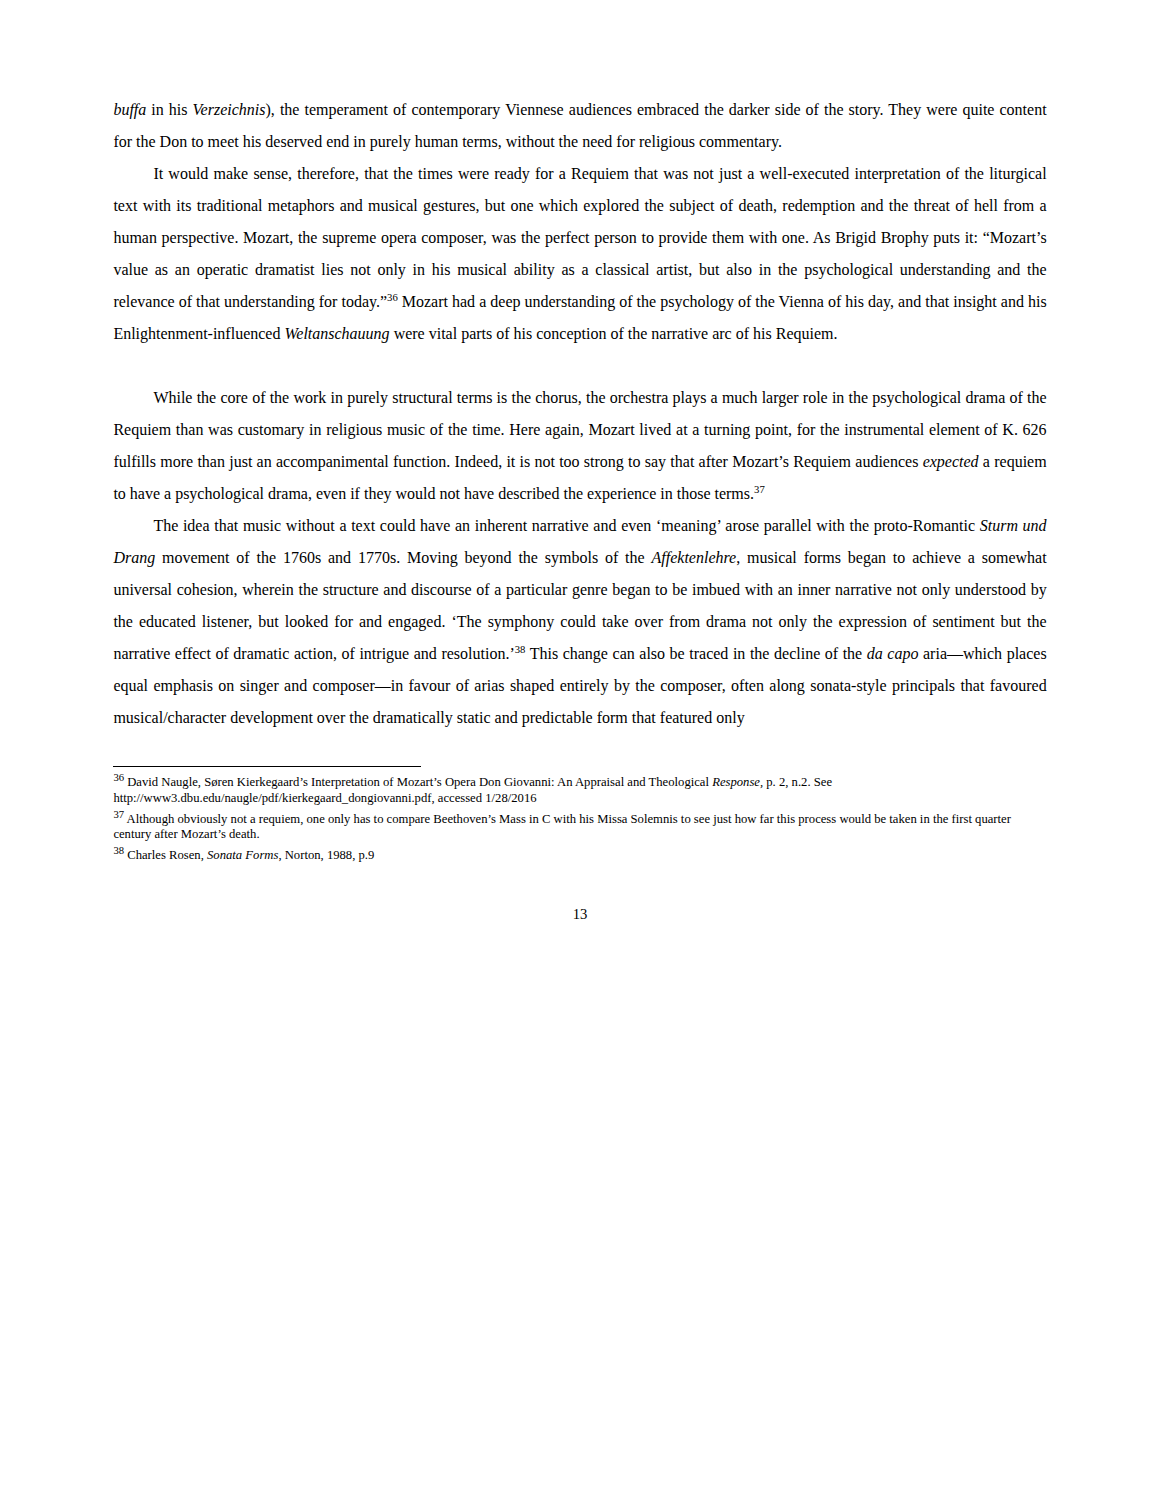buffa in his Verzeichnis), the temperament of contemporary Viennese audiences embraced the darker side of the story. They were quite content for the Don to meet his deserved end in purely human terms, without the need for religious commentary.
It would make sense, therefore, that the times were ready for a Requiem that was not just a well-executed interpretation of the liturgical text with its traditional metaphors and musical gestures, but one which explored the subject of death, redemption and the threat of hell from a human perspective. Mozart, the supreme opera composer, was the perfect person to provide them with one. As Brigid Brophy puts it: “Mozart’s value as an operatic dramatist lies not only in his musical ability as a classical artist, but also in the psychological understanding and the relevance of that understanding for today.”36 Mozart had a deep understanding of the psychology of the Vienna of his day, and that insight and his Enlightenment-influenced Weltanschauung were vital parts of his conception of the narrative arc of his Requiem.
While the core of the work in purely structural terms is the chorus, the orchestra plays a much larger role in the psychological drama of the Requiem than was customary in religious music of the time. Here again, Mozart lived at a turning point, for the instrumental element of K. 626 fulfills more than just an accompanimental function. Indeed, it is not too strong to say that after Mozart’s Requiem audiences expected a requiem to have a psychological drama, even if they would not have described the experience in those terms.37
The idea that music without a text could have an inherent narrative and even ‘meaning’ arose parallel with the proto-Romantic Sturm und Drang movement of the 1760s and 1770s. Moving beyond the symbols of the Affektenlehre, musical forms began to achieve a somewhat universal cohesion, wherein the structure and discourse of a particular genre began to be imbued with an inner narrative not only understood by the educated listener, but looked for and engaged. ‘The symphony could take over from drama not only the expression of sentiment but the narrative effect of dramatic action, of intrigue and resolution.’38 This change can also be traced in the decline of the da capo aria—which places equal emphasis on singer and composer—in favour of arias shaped entirely by the composer, often along sonata-style principals that favoured musical/character development over the dramatically static and predictable form that featured only
36 David Naugle, Søren Kierkegaard’s Interpretation of Mozart’s Opera Don Giovanni: An Appraisal and Theological Response, p. 2, n.2. See http://www3.dbu.edu/naugle/pdf/kierkegaard_dongiovanni.pdf, accessed 1/28/2016
37 Although obviously not a requiem, one only has to compare Beethoven’s Mass in C with his Missa Solemnis to see just how far this process would be taken in the first quarter century after Mozart’s death.
38 Charles Rosen, Sonata Forms, Norton, 1988, p.9
13